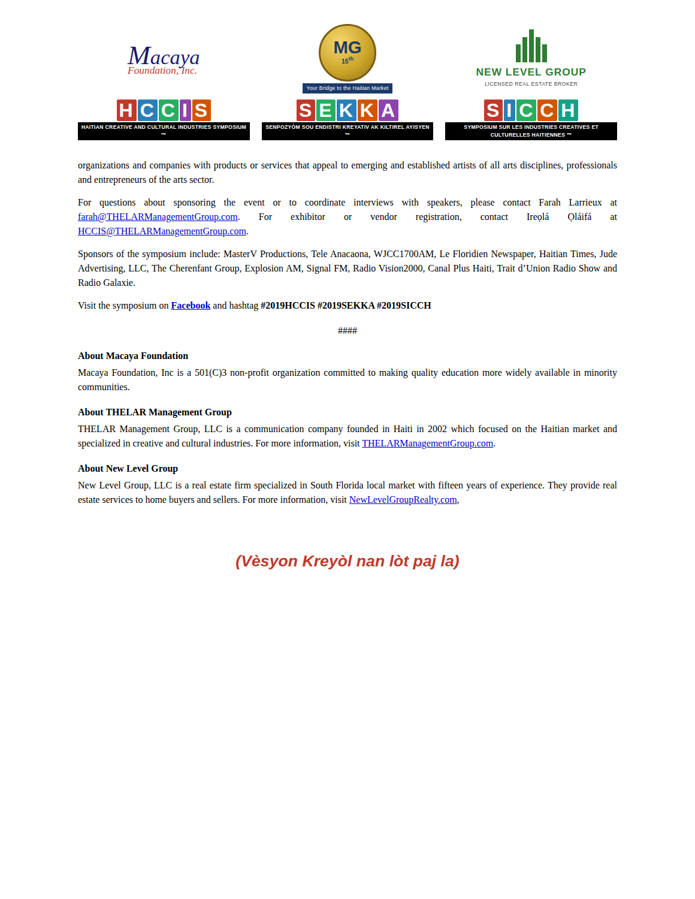Macaya Foundation, Inc.
MG
15th
Your Bridge to the Haitian Market
NEW LEVEL GROUP
LICENSED REAL ESTATE BROKER
HCCIS
HAITIAN CREATIVE AND CULTURAL INDUSTRIES SYMPOSIUM ™
SEKKA
SENPOZYÒM SOU ENDISTRI KREYATIV AK KILTIREL AYISYEN ™
SICCH
SYMPOSIUM SUR LES INDUSTRIES CREATIVES ET CULTURELLES HAITIENNES ™
organizations and companies with products or services that appeal to emerging and established artists of all arts disciplines, professionals and entrepreneurs of the arts sector.
For questions about sponsoring the event or to coordinate interviews with speakers, please contact Farah Larrieux at farah@THELARManagementGroup.com. For exhibitor or vendor registration, contact Ireọlá Ọláifá at HCCIS@THELARManagementGroup.com.
Sponsors of the symposium include: MasterV Productions, Tele Anacaona, WJCC1700AM, Le Floridien Newspaper, Haitian Times, Jude Advertising, LLC, The Cherenfant Group, Explosion AM, Signal FM, Radio Vision2000, Canal Plus Haiti, Trait d’Union Radio Show and Radio Galaxie.
Visit the symposium on Facebook and hashtag #2019HCCIS #2019SEKKA #2019SICCH
####
About Macaya Foundation
Macaya Foundation, Inc is a 501(C)3 non-profit organization committed to making quality education more widely available in minority communities.
About THELAR Management Group
THELAR Management Group, LLC is a communication company founded in Haiti in 2002 which focused on the Haitian market and specialized in creative and cultural industries. For more information, visit THELARManagementGroup.com.
About New Level Group
New Level Group, LLC is a real estate firm specialized in South Florida local market with fifteen years of experience. They provide real estate services to home buyers and sellers. For more information, visit NewLevelGroupRealty.com,
(Vèsyon Kreyòl nan lòt paj la)